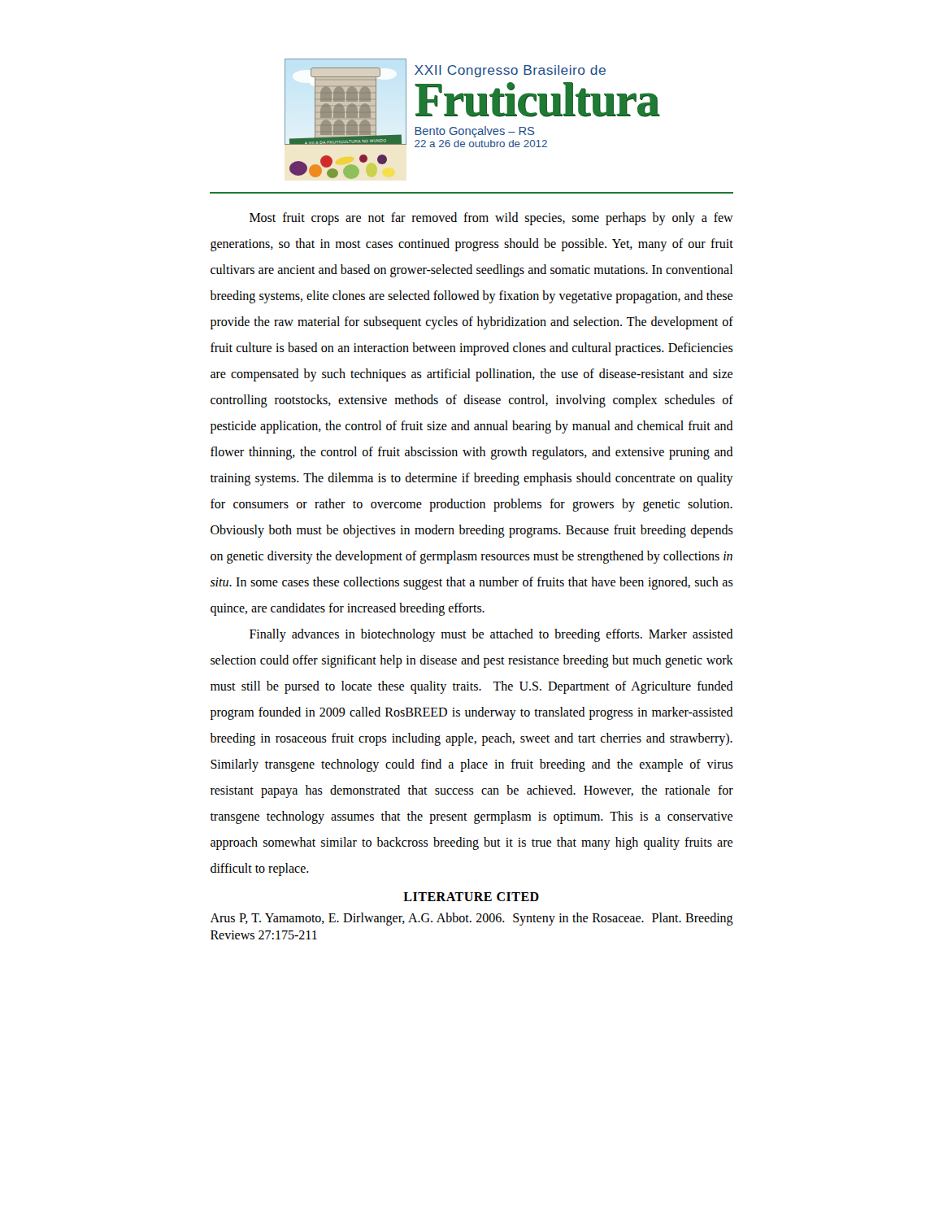A VILA DA FRUTICULTURA NO MUNDO
XXII Congresso Brasileiro de
Fruticultura
Bento Gonçalves – RS
22 a 26 de outubro de 2012
Most fruit crops are not far removed from wild species, some perhaps by only a few generations, so that in most cases continued progress should be possible. Yet, many of our fruit cultivars are ancient and based on grower-selected seedlings and somatic mutations. In conventional breeding systems, elite clones are selected followed by fixation by vegetative propagation, and these provide the raw material for subsequent cycles of hybridization and selection. The development of fruit culture is based on an interaction between improved clones and cultural practices. Deficiencies are compensated by such techniques as artificial pollination, the use of disease-resistant and size controlling rootstocks, extensive methods of disease control, involving complex schedules of pesticide application, the control of fruit size and annual bearing by manual and chemical fruit and flower thinning, the control of fruit abscission with growth regulators, and extensive pruning and training systems. The dilemma is to determine if breeding emphasis should concentrate on quality for consumers or rather to overcome production problems for growers by genetic solution. Obviously both must be objectives in modern breeding programs. Because fruit breeding depends on genetic diversity the development of germplasm resources must be strengthened by collections in situ. In some cases these collections suggest that a number of fruits that have been ignored, such as quince, are candidates for increased breeding efforts.
Finally advances in biotechnology must be attached to breeding efforts. Marker assisted selection could offer significant help in disease and pest resistance breeding but much genetic work must still be pursed to locate these quality traits. The U.S. Department of Agriculture funded program founded in 2009 called RosBREED is underway to translated progress in marker-assisted breeding in rosaceous fruit crops including apple, peach, sweet and tart cherries and strawberry). Similarly transgene technology could find a place in fruit breeding and the example of virus resistant papaya has demonstrated that success can be achieved. However, the rationale for transgene technology assumes that the present germplasm is optimum. This is a conservative approach somewhat similar to backcross breeding but it is true that many high quality fruits are difficult to replace.
LITERATURE CITED
Arus P, T. Yamamoto, E. Dirlwanger, A.G. Abbot. 2006. Synteny in the Rosaceae. Plant. Breeding Reviews 27:175-211